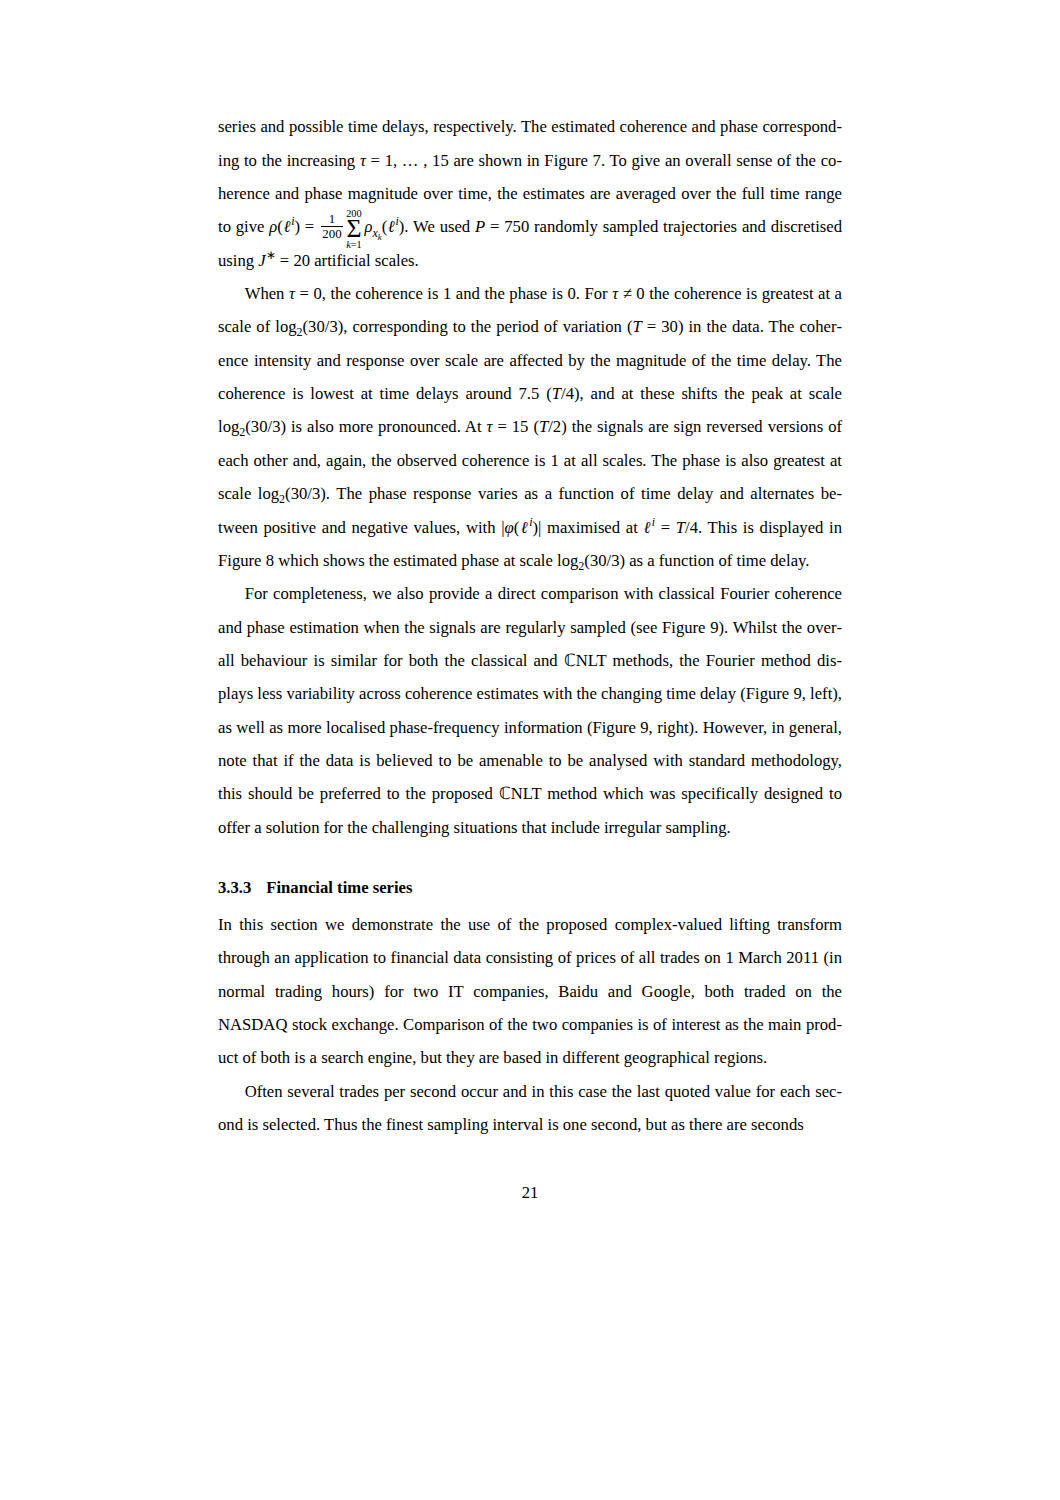series and possible time delays, respectively. The estimated coherence and phase corresponding to the increasing τ = 1, … , 15 are shown in Figure 7. To give an overall sense of the coherence and phase magnitude over time, the estimates are averaged over the full time range to give ρ(ℓi) = 1200200 Σk=1 ρxk(ℓi). We used P = 750 randomly sampled trajectories and discretised using J∗ = 20 artificial scales.
When τ = 0, the coherence is 1 and the phase is 0. For τ ≠ 0 the coherence is greatest at a scale of log2(30/3), corresponding to the period of variation (T = 30) in the data. The coherence intensity and response over scale are affected by the magnitude of the time delay. The coherence is lowest at time delays around 7.5 (T/4), and at these shifts the peak at scale log2(30/3) is also more pronounced. At τ = 15 (T/2) the signals are sign reversed versions of each other and, again, the observed coherence is 1 at all scales. The phase is also greatest at scale log2(30/3). The phase response varies as a function of time delay and alternates between positive and negative values, with |φ(ℓi)| maximised at ℓi = T/4. This is displayed in Figure 8 which shows the estimated phase at scale log2(30/3) as a function of time delay.
For completeness, we also provide a direct comparison with classical Fourier coherence and phase estimation when the signals are regularly sampled (see Figure 9). Whilst the overall behaviour is similar for both the classical and ℂNLT methods, the Fourier method displays less variability across coherence estimates with the changing time delay (Figure 9, left), as well as more localised phase-frequency information (Figure 9, right). However, in general, note that if the data is believed to be amenable to be analysed with standard methodology, this should be preferred to the proposed ℂNLT method which was specifically designed to offer a solution for the challenging situations that include irregular sampling.
3.3.3 Financial time series
In this section we demonstrate the use of the proposed complex-valued lifting transform through an application to financial data consisting of prices of all trades on 1 March 2011 (in normal trading hours) for two IT companies, Baidu and Google, both traded on the NASDAQ stock exchange. Comparison of the two companies is of interest as the main product of both is a search engine, but they are based in different geographical regions.
Often several trades per second occur and in this case the last quoted value for each second is selected. Thus the finest sampling interval is one second, but as there are seconds
21